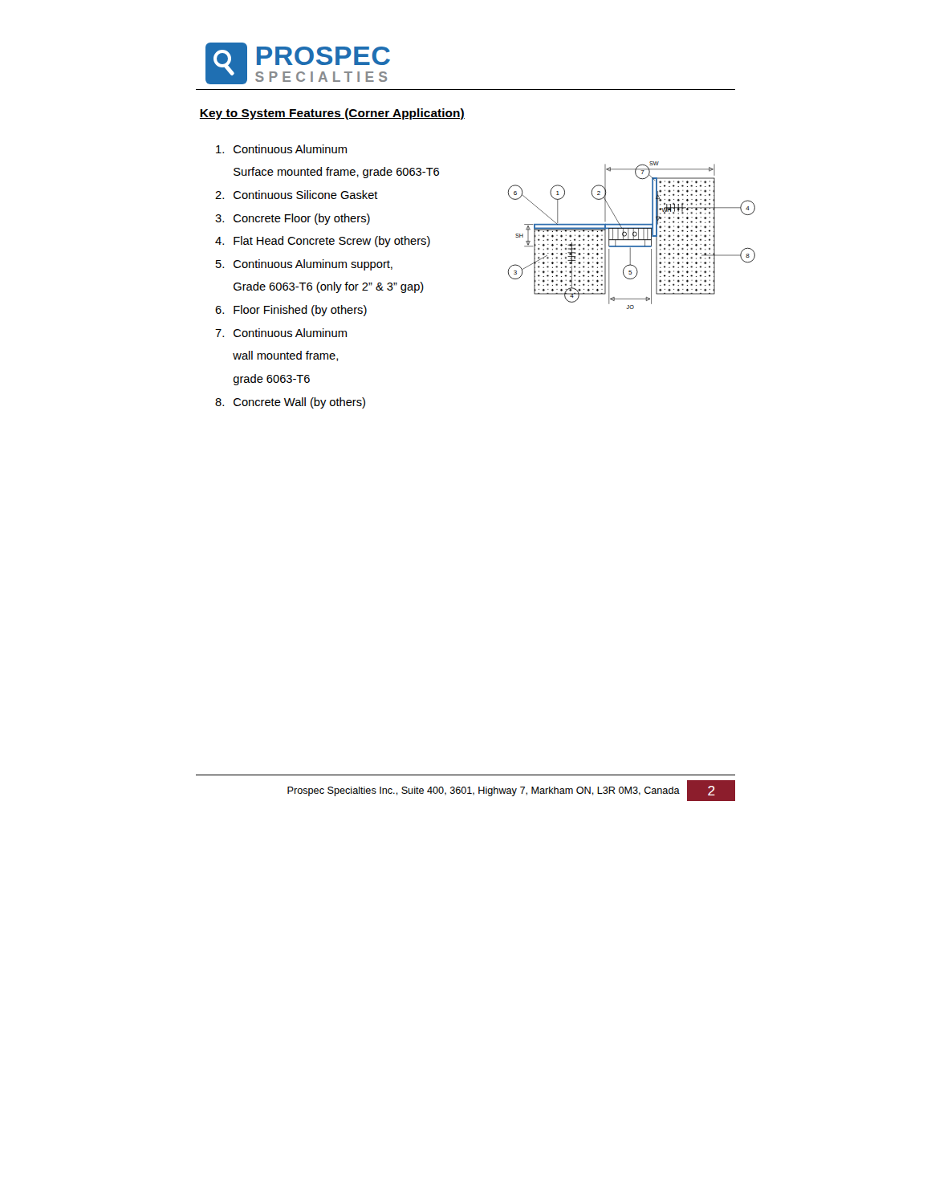PROSPEC SPECIALTIES
Key to System Features (Corner Application)
Continuous AluminumSurface mounted frame, grade 6063-T6
Continuous Silicone Gasket
Concrete Floor (by others)
Flat Head Concrete Screw (by others)
Continuous Aluminum support,Grade 6063-T6 (only for 2” & 3” gap)
Floor Finished (by others)
Continuous Aluminumwall mounted frame, grade 6063-T6
Concrete Wall (by others)
SW WH SH JO 6 1 2 7 4 8 3 4 5
Prospec Specialties Inc., Suite 400, 3601, Highway 7, Markham ON, L3R 0M3, Canada
2